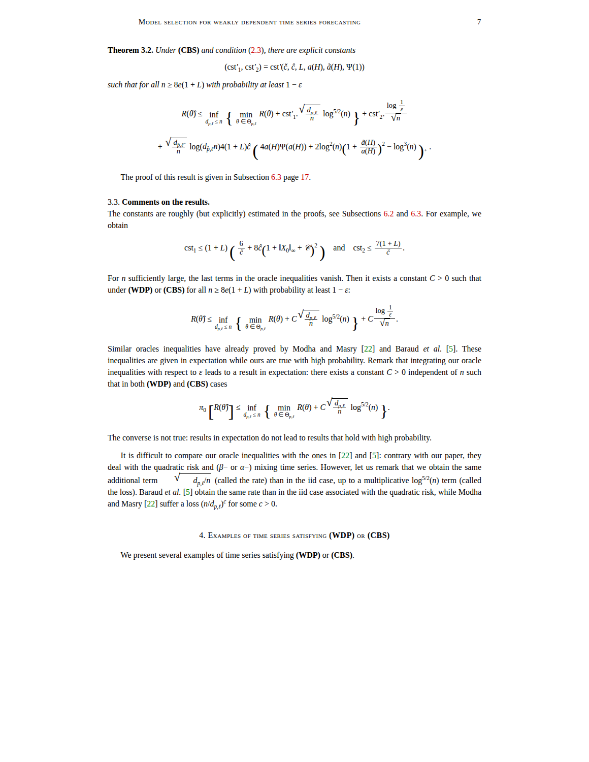Model selection for weakly dependent time series forecasting 7
Theorem 3.2. Under (CBS) and condition (2.3), there are explicit constants
(cst′1, cst′2) = cst′(č, ĉ, L, a(H), ã(H), Ψ(1))
such that for all n ≥ 8e(1 + L) with probability at least 1 − ε
R(θ̂) ≤ inf dp,ℓ ≤ n { min θ ∈ Θp,ℓ R(θ) + cst′1.dp,ℓ n log5/2(n) } + cst′2.log 1 ε n
+ dp̂,ℓ̂n log(dp̂,ℓ̂n)4(1 + L)ĉ ( 4a(H)Ψ(a(H)) + 2log2(n)(1 + ã(H) a(H))2 − log3(n) )+ .
The proof of this result is given in Subsection 6.3 page 17.
3.3. Comments on the results.
The constants are roughly (but explicitly) estimated in the proofs, see Subsections 6.2 and 6.3. For example, we obtain
cst1 ≤ (1 + L) ( 6 č + 8ĉ(1 + ‖X0‖∞ + 𝒞)2 ) and cst2 ≤ 7(1 + L) č.
For n sufficiently large, the last terms in the oracle inequalities vanish. Then it exists a constant C > 0 such that under (WDP) or (CBS) for all n ≥ 8e(1 + L) with probability at least 1 − ε:
R(θ̂) ≤ inf dp,ℓ ≤ n { min θ ∈ Θp,ℓ R(θ) + Cdp,ℓ n log5/2(n) } + Clog 1 ε n.
Similar oracles inequalities have already proved by Modha and Masry [22] and Baraud et al. [5]. These inequalities are given in expectation while ours are true with high probability. Remark that integrating our oracle inequalities with respect to ε leads to a result in expectation: there exists a constant C > 0 independent of n such that in both (WDP) and (CBS) cases
π0 [R(θ̂)] ≤ inf dp,ℓ ≤ n { min θ ∈ Θp,ℓ R(θ) + Cdp,ℓ n log5/2(n) }.
The converse is not true: results in expectation do not lead to results that hold with high probability.
It is difficult to compare our oracle inequalities with the ones in [22] and [5]: contrary with our paper, they deal with the quadratic risk and (β− or α−) mixing time series. However, let us remark that we obtain the same additional term dp,ℓ/n (called the rate) than in the iid case, up to a multiplicative log5/2(n) term (called the loss). Baraud et al. [5] obtain the same rate than in the iid case associated with the quadratic risk, while Modha and Masry [22] suffer a loss (n/dp,ℓ)c for some c > 0.
4. Examples of time series satisfying (WDP) or (CBS)
We present several examples of time series satisfying (WDP) or (CBS).